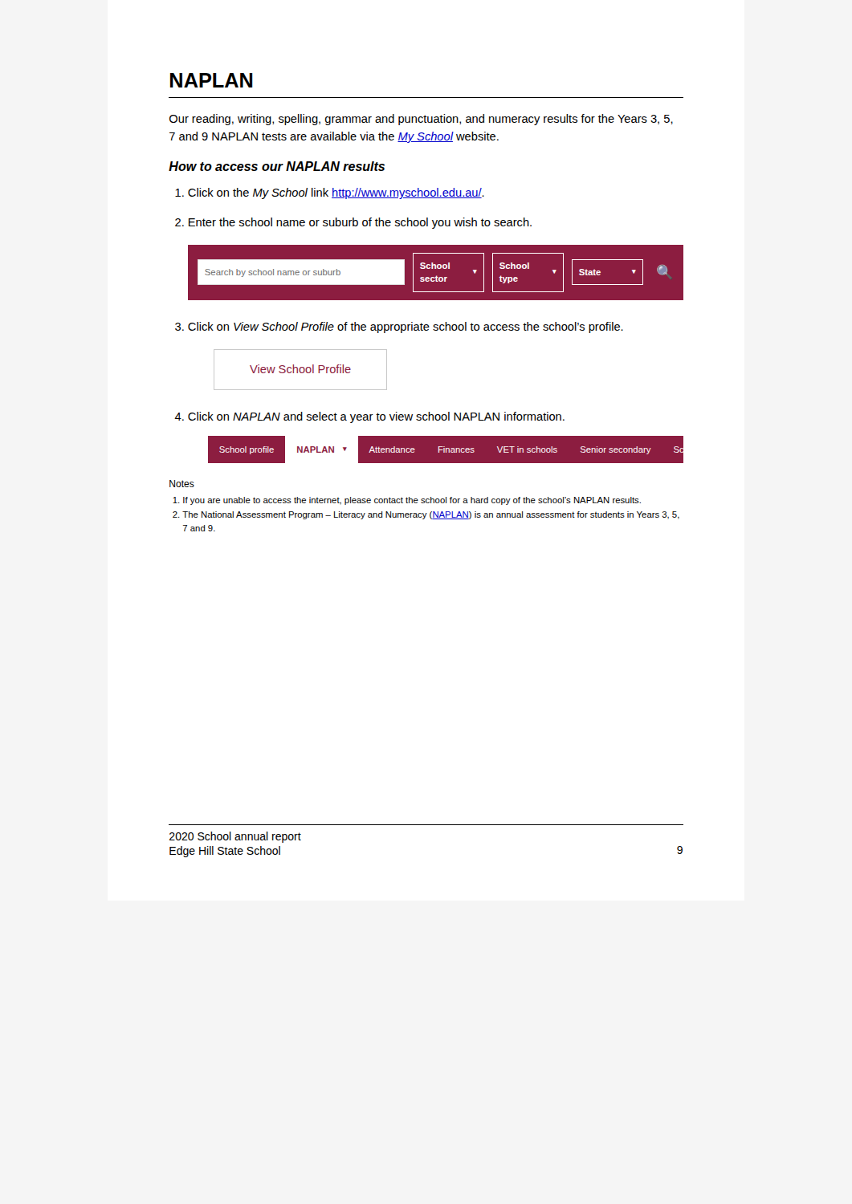NAPLAN
Our reading, writing, spelling, grammar and punctuation, and numeracy results for the Years 3, 5, 7 and 9 NAPLAN tests are available via the My School website.
How to access our NAPLAN results
Click on the My School link http://www.myschool.edu.au/.
Enter the school name or suburb of the school you wish to search.
Search by school name or suburb
School sector▾
School type▾
State▾
🔍
Click on View School Profile of the appropriate school to access the school’s profile.
View School Profile
Click on NAPLAN and select a year to view school NAPLAN information.
School profile
NAPLAN ▾
Attendance
Finances
VET in schools
Senior secondary
Schools map
Notes
If you are unable to access the internet, please contact the school for a hard copy of the school’s NAPLAN results.
The National Assessment Program – Literacy and Numeracy (NAPLAN) is an annual assessment for students in Years 3, 5, 7 and 9.
2020 School annual report
Edge Hill State School
9